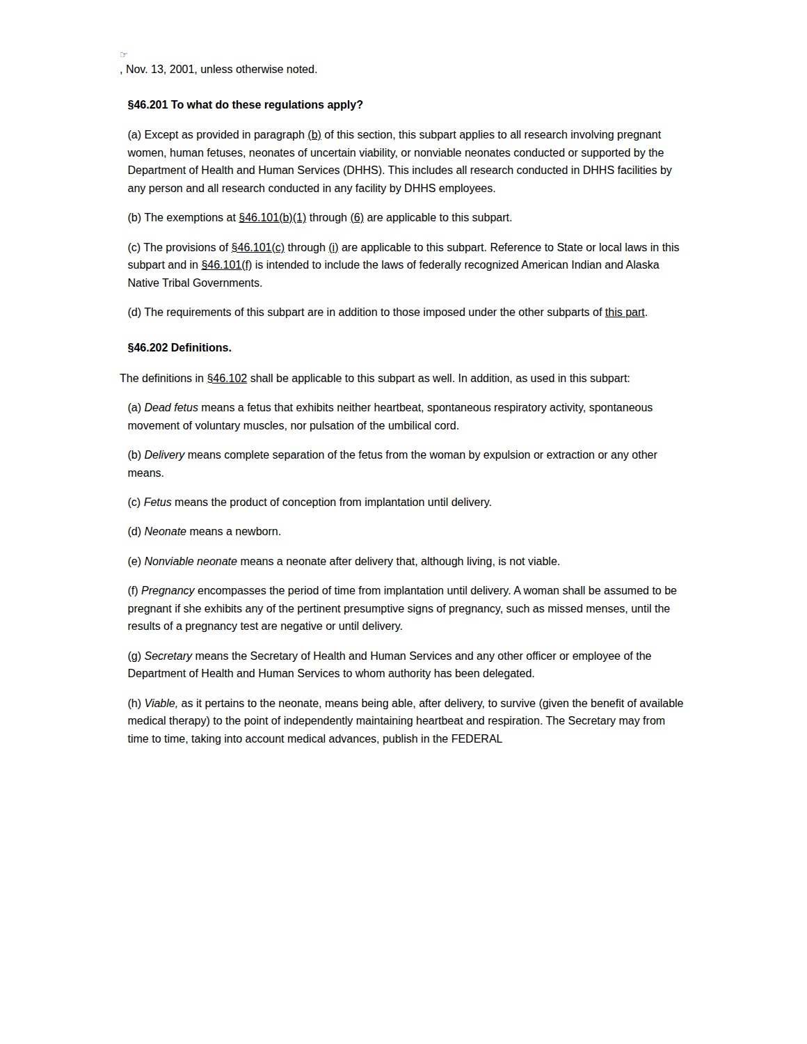☞, Nov. 13, 2001, unless otherwise noted.
§46.201 To what do these regulations apply?
(a) Except as provided in paragraph (b) of this section, this subpart applies to all research involving pregnant women, human fetuses, neonates of uncertain viability, or nonviable neonates conducted or supported by the Department of Health and Human Services (DHHS). This includes all research conducted in DHHS facilities by any person and all research conducted in any facility by DHHS employees.
(b) The exemptions at §46.101(b)(1) through (6) are applicable to this subpart.
(c) The provisions of §46.101(c) through (i) are applicable to this subpart. Reference to State or local laws in this subpart and in §46.101(f) is intended to include the laws of federally recognized American Indian and Alaska Native Tribal Governments.
(d) The requirements of this subpart are in addition to those imposed under the other subparts of this part.
§46.202 Definitions.
The definitions in §46.102 shall be applicable to this subpart as well. In addition, as used in this subpart:
(a) Dead fetus means a fetus that exhibits neither heartbeat, spontaneous respiratory activity, spontaneous movement of voluntary muscles, nor pulsation of the umbilical cord.
(b) Delivery means complete separation of the fetus from the woman by expulsion or extraction or any other means.
(c) Fetus means the product of conception from implantation until delivery.
(d) Neonate means a newborn.
(e) Nonviable neonate means a neonate after delivery that, although living, is not viable.
(f) Pregnancy encompasses the period of time from implantation until delivery. A woman shall be assumed to be pregnant if she exhibits any of the pertinent presumptive signs of pregnancy, such as missed menses, until the results of a pregnancy test are negative or until delivery.
(g) Secretary means the Secretary of Health and Human Services and any other officer or employee of the Department of Health and Human Services to whom authority has been delegated.
(h) Viable, as it pertains to the neonate, means being able, after delivery, to survive (given the benefit of available medical therapy) to the point of independently maintaining heartbeat and respiration. The Secretary may from time to time, taking into account medical advances, publish in the FEDERAL